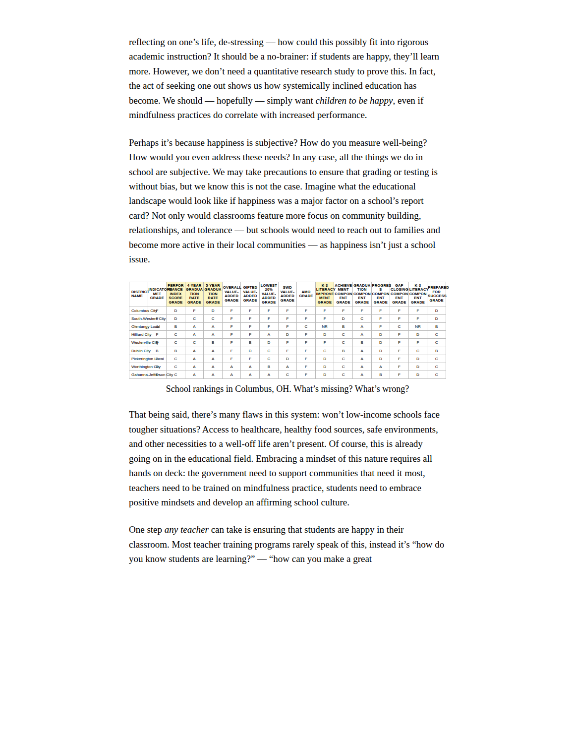reflecting on one’s life, de-stressing — how could this possibly fit into rigorous academic instruction? It should be a no-brainer: if students are happy, they’ll learn more. However, we don’t need a quantitative research study to prove this. In fact, the act of seeking one out shows us how systemically inclined education has become. We should — hopefully — simply want children to be happy, even if mindfulness practices do correlate with increased performance.
Perhaps it’s because happiness is subjective? How do you measure well-being? How would you even address these needs? In any case, all the things we do in school are subjective. We may take precautions to ensure that grading or testing is without bias, but we know this is not the case. Imagine what the educational landscape would look like if happiness was a major factor on a school’s report card? Not only would classrooms feature more focus on community building, relationships, and tolerance — but schools would need to reach out to families and become more active in their local communities — as happiness isn’t just a school issue.
| DISTRICT NAME | INDICATORS MET GRADE | PERFOR MANCE INDEX SCORE GRADE | 4-YEAR GRADUA TION RATE GRADE | 5-YEAR GRADUA TION RATE GRADE | OVERALL VALUE-ADDED GRADE | GIFTED VALUE-ADDED GRADE | LOWEST 20% VALUE-ADDED GRADE | SWD VALUE-ADDED GRADE | AMO GRADE | K-3 LITERACY IMPROVE MENT GRADE | ACHIEVE MENT COMPON ENT GRADE | GRADUA TION COMPON ENT GRADE | PROGRES S COMPON ENT GRADE | GAP CLOSING COMPON ENT GRADE | K-3 LITERACY COMPON ENT GRADE | PREPARED FOR SUCCESS GRADE |
| --- | --- | --- | --- | --- | --- | --- | --- | --- | --- | --- | --- | --- | --- | --- | --- | --- |
| Columbus City | F | D | F | D | F | F | F | F | F | F | F | F | F | F | F | D |
| South-Western City | F | D | C | C | F | F | F | F | F | F | D | C | F | F | F | D |
| Olentangy Local | A | B | A | A | F | F | F | F | C | NR | B | A | F | C | NR | B |
| Hilliard City | F | C | A | A | F | F | A | D | F | D | C | A | D | F | D | C |
| Westerville City | F | C | C | B | F | B | D | F | F | F | C | B | D | F | F | C |
| Dublin City | B | B | A | A | F | D | C | F | F | C | B | A | D | F | C | B |
| Pickerington Local | D | C | A | A | F | F | C | D | F | D | C | A | D | F | D | C |
| Worthington City | D | C | A | A | A | A | B | A | F | D | C | A | A | F | D | C |
| Gahanna-Jefferson City | D | C | A | A | A | A | A | C | F | D | C | A | B | F | D | C |
School rankings in Columbus, OH. What’s missing? What’s wrong?
That being said, there’s many flaws in this system: won’t low-income schools face tougher situations? Access to healthcare, healthy food sources, safe environments, and other necessities to a well-off life aren’t present. Of course, this is already going on in the educational field. Embracing a mindset of this nature requires all hands on deck: the government need to support communities that need it most, teachers need to be trained on mindfulness practice, students need to embrace positive mindsets and develop an affirming school culture.
One step any teacher can take is ensuring that students are happy in their classroom. Most teacher training programs rarely speak of this, instead it’s “how do you know students are learning?” — “how can you make a great